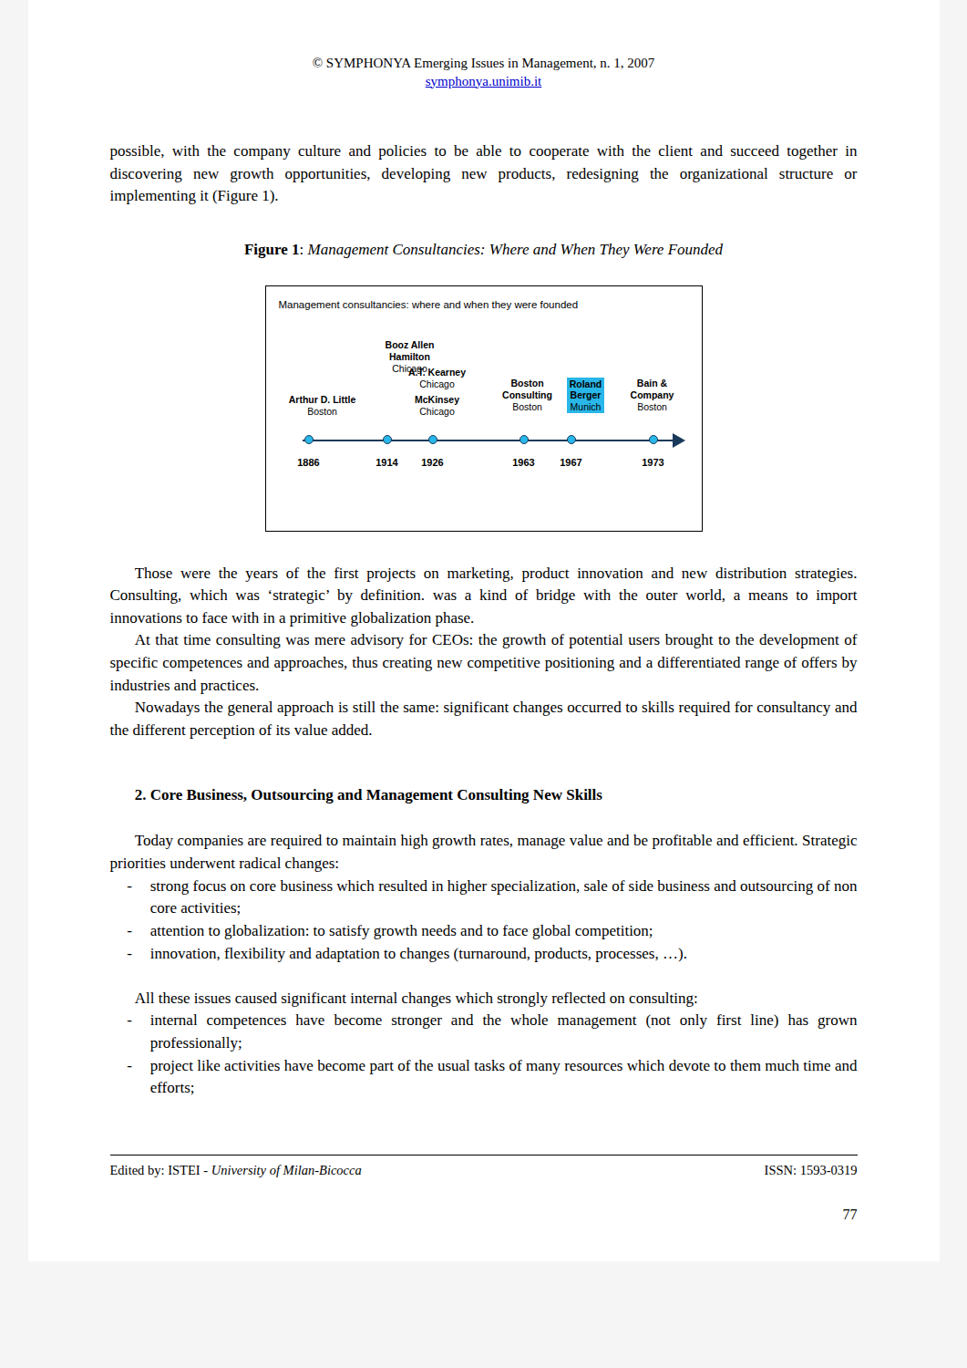© SYMPHONYA Emerging Issues in Management, n. 1, 2007
symphonya.unimib.it
possible, with the company culture and policies to be able to cooperate with the client and succeed together in discovering new growth opportunities, developing new products, redesigning the organizational structure or implementing it (Figure 1).
Figure 1: Management Consultancies: Where and When They Were Founded
Management consultancies: where and when they were founded
Arthur D. Little
Boston
Booz Allen Hamilton
Chicago
A.T. Kearney
Chicago
McKinsey
Chicago
Boston
Consulting
Boston
Roland
Berger
Munich
Bain &
Company
Boston
1886
1914
1926
1963
1967
1973
Those were the years of the first projects on marketing, product innovation and new distribution strategies. Consulting, which was ‘strategic’ by definition. was a kind of bridge with the outer world, a means to import innovations to face with in a primitive globalization phase.
At that time consulting was mere advisory for CEOs: the growth of potential users brought to the development of specific competences and approaches, thus creating new competitive positioning and a differentiated range of offers by industries and practices.
Nowadays the general approach is still the same: significant changes occurred to skills required for consultancy and the different perception of its value added.
2. Core Business, Outsourcing and Management Consulting New Skills
Today companies are required to maintain high growth rates, manage value and be profitable and efficient. Strategic priorities underwent radical changes:
strong focus on core business which resulted in higher specialization, sale of side business and outsourcing of non core activities;
attention to globalization: to satisfy growth needs and to face global competition;
innovation, flexibility and adaptation to changes (turnaround, products, processes, …).
All these issues caused significant internal changes which strongly reflected on consulting:
internal competences have become stronger and the whole management (not only first line) has grown professionally;
project like activities have become part of the usual tasks of many resources which devote to them much time and efforts;
Edited by: ISTEI - University of Milan-Bicocca ISSN: 1593-0319
77